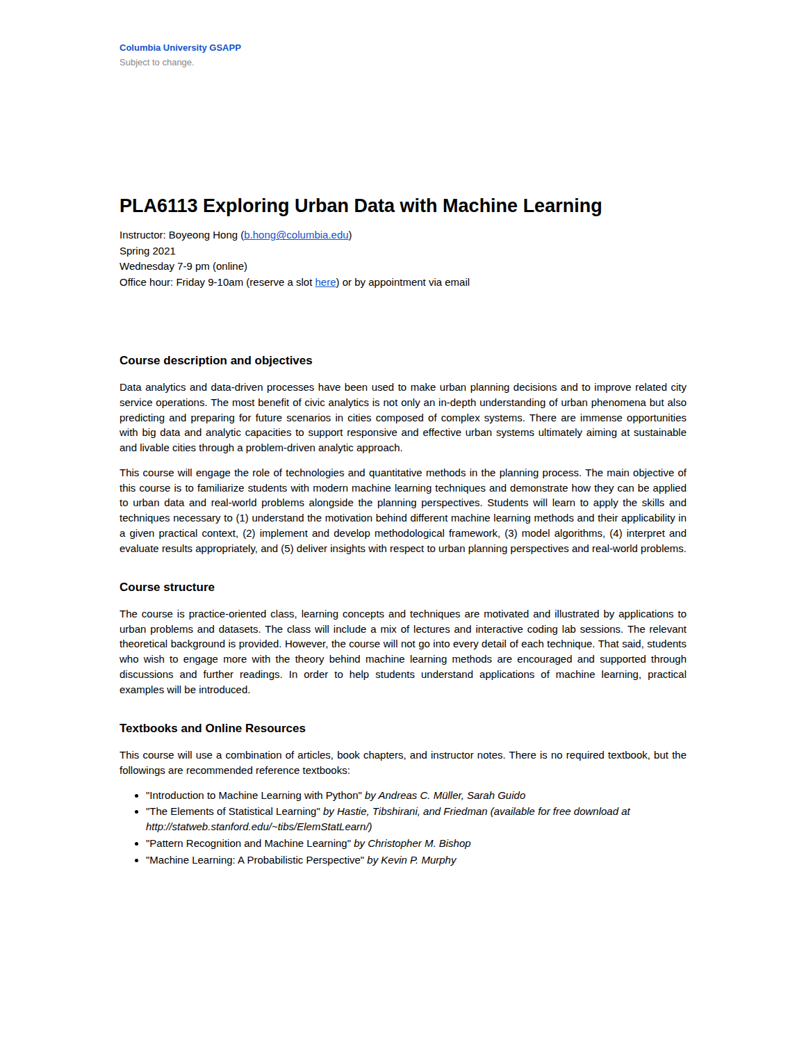Columbia University GSAPP
Subject to change.
PLA6113 Exploring Urban Data with Machine Learning
Instructor: Boyeong Hong (b.hong@columbia.edu)
Spring 2021
Wednesday 7-9 pm (online)
Office hour: Friday 9-10am (reserve a slot here) or by appointment via email
Course description and objectives
Data analytics and data-driven processes have been used to make urban planning decisions and to improve related city service operations. The most benefit of civic analytics is not only an in-depth understanding of urban phenomena but also predicting and preparing for future scenarios in cities composed of complex systems. There are immense opportunities with big data and analytic capacities to support responsive and effective urban systems ultimately aiming at sustainable and livable cities through a problem-driven analytic approach.
This course will engage the role of technologies and quantitative methods in the planning process. The main objective of this course is to familiarize students with modern machine learning techniques and demonstrate how they can be applied to urban data and real-world problems alongside the planning perspectives. Students will learn to apply the skills and techniques necessary to (1) understand the motivation behind different machine learning methods and their applicability in a given practical context, (2) implement and develop methodological framework, (3) model algorithms, (4) interpret and evaluate results appropriately, and (5) deliver insights with respect to urban planning perspectives and real-world problems.
Course structure
The course is practice-oriented class, learning concepts and techniques are motivated and illustrated by applications to urban problems and datasets. The class will include a mix of lectures and interactive coding lab sessions. The relevant theoretical background is provided. However, the course will not go into every detail of each technique. That said, students who wish to engage more with the theory behind machine learning methods are encouraged and supported through discussions and further readings. In order to help students understand applications of machine learning, practical examples will be introduced.
Textbooks and Online Resources
This course will use a combination of articles, book chapters, and instructor notes. There is no required textbook, but the followings are recommended reference textbooks:
"Introduction to Machine Learning with Python" by Andreas C. Müller, Sarah Guido
"The Elements of Statistical Learning" by Hastie, Tibshirani, and Friedman (available for free download at http://statweb.stanford.edu/~tibs/ElemStatLearn/)
"Pattern Recognition and Machine Learning" by Christopher M. Bishop
"Machine Learning: A Probabilistic Perspective" by Kevin P. Murphy